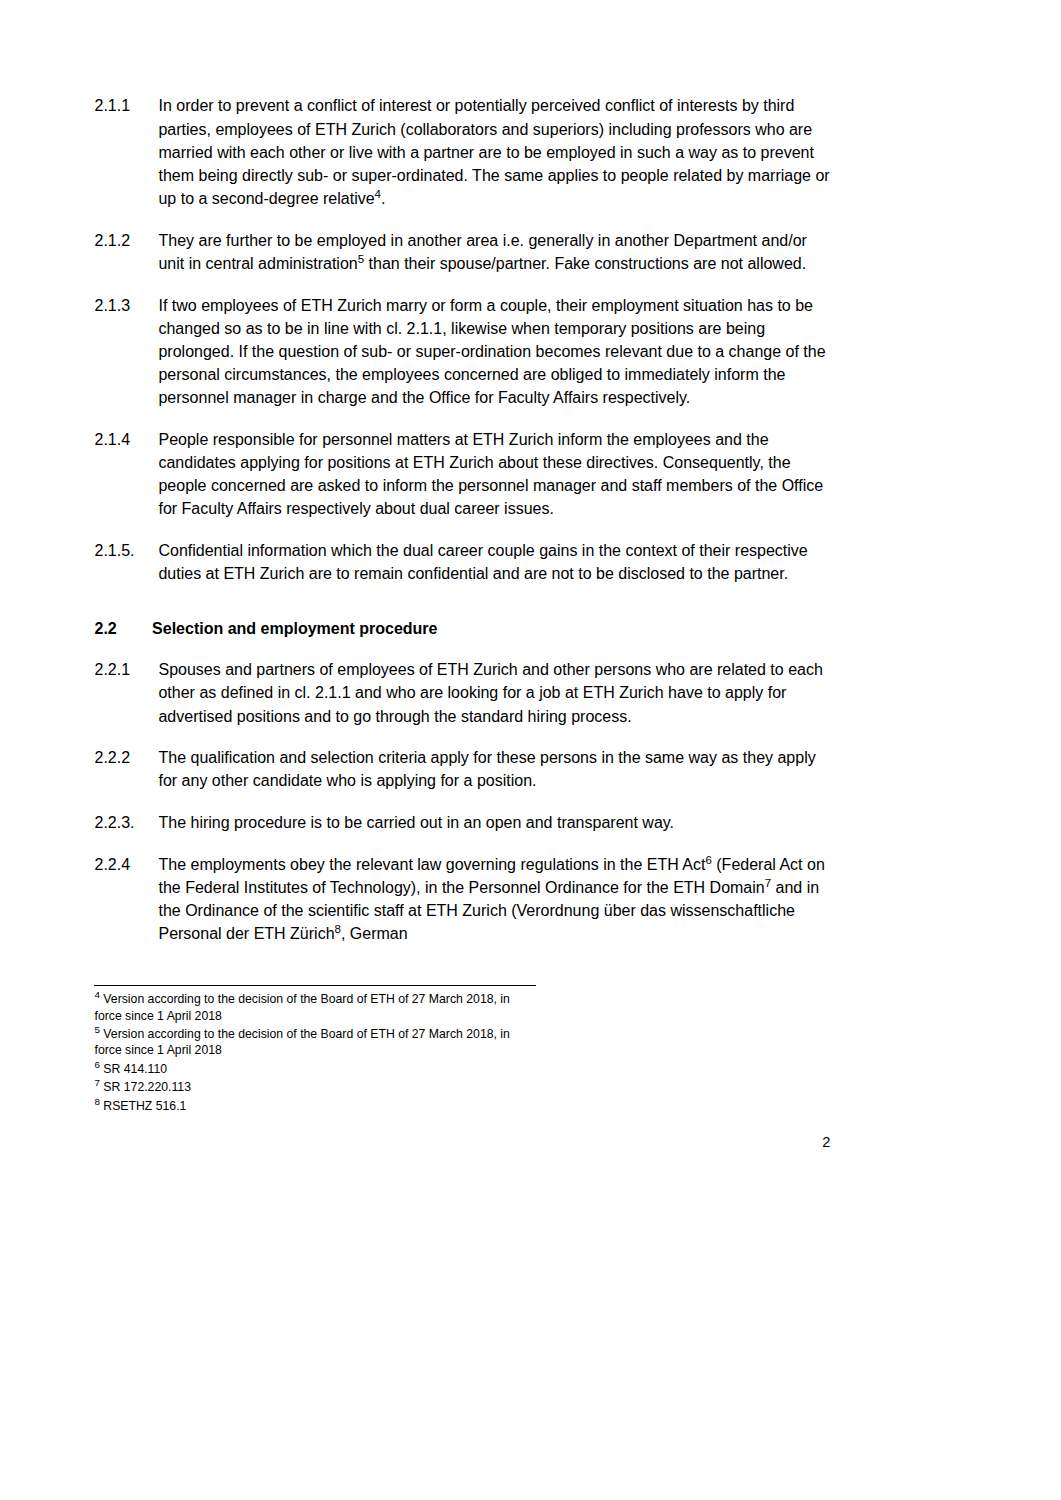2.1.1
In order to prevent a conflict of interest or potentially perceived conflict of interests by third parties, employees of ETH Zurich (collaborators and superiors) including professors who are married with each other or live with a partner are to be employed in such a way as to prevent them being directly sub- or super-ordinated. The same applies to people related by marriage or up to a second-degree relative4.
2.1.2
They are further to be employed in another area i.e. generally in another Department and/or unit in central administration5 than their spouse/partner. Fake constructions are not allowed.
2.1.3
If two employees of ETH Zurich marry or form a couple, their employment situation has to be changed so as to be in line with cl. 2.1.1, likewise when temporary positions are being prolonged. If the question of sub- or super-ordination becomes relevant due to a change of the personal circumstances, the employees concerned are obliged to immediately inform the personnel manager in charge and the Office for Faculty Affairs respectively.
2.1.4
People responsible for personnel matters at ETH Zurich inform the employees and the candidates applying for positions at ETH Zurich about these directives. Consequently, the people concerned are asked to inform the personnel manager and staff members of the Office for Faculty Affairs respectively about dual career issues.
2.1.5.
Confidential information which the dual career couple gains in the context of their respective duties at ETH Zurich are to remain confidential and are not to be disclosed to the partner.
2.2 Selection and employment procedure
2.2.1
Spouses and partners of employees of ETH Zurich and other persons who are related to each other as defined in cl. 2.1.1 and who are looking for a job at ETH Zurich have to apply for advertised positions and to go through the standard hiring process.
2.2.2
The qualification and selection criteria apply for these persons in the same way as they apply for any other candidate who is applying for a position.
2.2.3.
The hiring procedure is to be carried out in an open and transparent way.
2.2.4
The employments obey the relevant law governing regulations in the ETH Act6 (Federal Act on the Federal Institutes of Technology), in the Personnel Ordinance for the ETH Domain7 and in the Ordinance of the scientific staff at ETH Zurich (Verordnung über das wissenschaftliche Personal der ETH Zürich8, German
4 Version according to the decision of the Board of ETH of 27 March 2018, in force since 1 April 2018
5 Version according to the decision of the Board of ETH of 27 March 2018, in force since 1 April 2018
6 SR 414.110
7 SR 172.220.113
8 RSETHZ 516.1
2